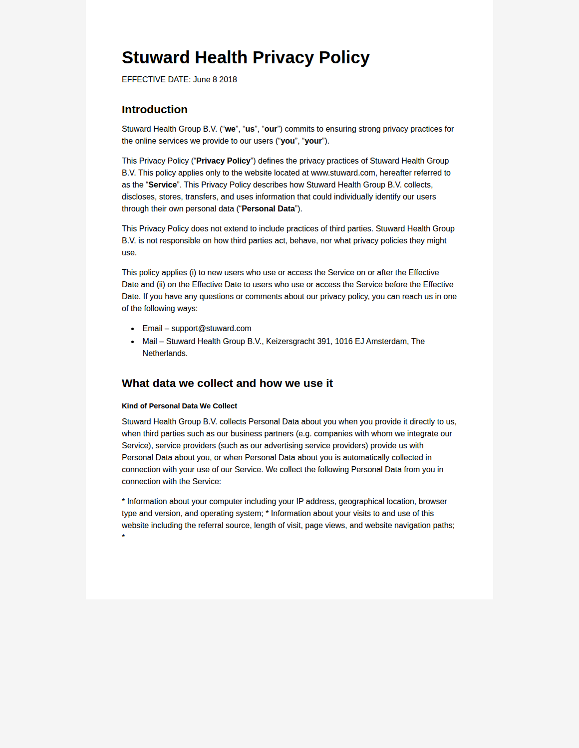Stuward Health Privacy Policy
EFFECTIVE DATE: June 8 2018
Introduction
Stuward Health Group B.V. (“we”, “us”, “our”) commits to ensuring strong privacy practices for the online services we provide to our users (“you”, “your”).
This Privacy Policy (“Privacy Policy”) defines the privacy practices of Stuward Health Group B.V. This policy applies only to the website located at www.stuward.com, hereafter referred to as the “Service”. This Privacy Policy describes how Stuward Health Group B.V. collects, discloses, stores, transfers, and uses information that could individually identify our users through their own personal data (“Personal Data”).
This Privacy Policy does not extend to include practices of third parties. Stuward Health Group B.V. is not responsible on how third parties act, behave, nor what privacy policies they might use.
This policy applies (i) to new users who use or access the Service on or after the Effective Date and (ii) on the Effective Date to users who use or access the Service before the Effective Date. If you have any questions or comments about our privacy policy, you can reach us in one of the following ways:
Email – support@stuward.com
Mail – Stuward Health Group B.V., Keizersgracht 391, 1016 EJ Amsterdam, The Netherlands.
What data we collect and how we use it
Kind of Personal Data We Collect
Stuward Health Group B.V. collects Personal Data about you when you provide it directly to us, when third parties such as our business partners (e.g. companies with whom we integrate our Service), service providers (such as our advertising service providers) provide us with Personal Data about you, or when Personal Data about you is automatically collected in connection with your use of our Service. We collect the following Personal Data from you in connection with the Service:
* Information about your computer including your IP address, geographical location, browser type and version, and operating system; * Information about your visits to and use of this website including the referral source, length of visit, page views, and website navigation paths; *